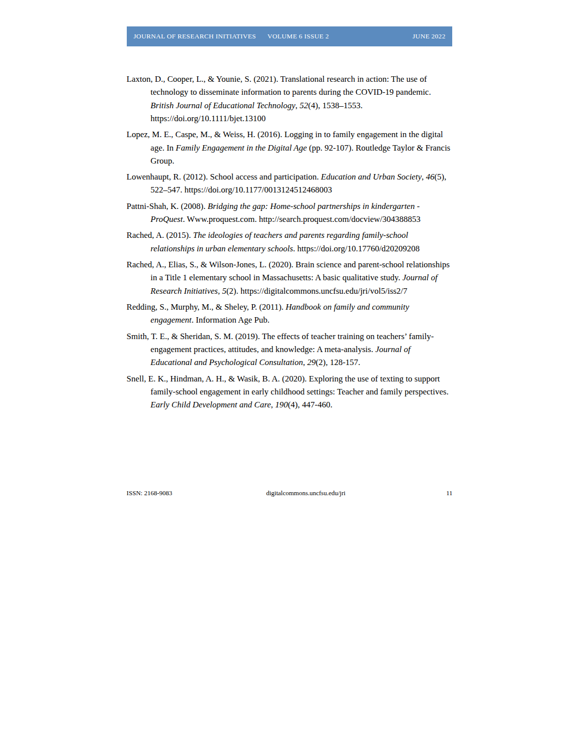JOURNAL OF RESEARCH INITIATIVES VOLUME 6 ISSUE 2 JUNE 2022
References
Laxton, D., Cooper, L., & Younie, S. (2021). Translational research in action: The use of technology to disseminate information to parents during the COVID-19 pandemic. British Journal of Educational Technology, 52(4), 1538–1553. https://doi.org/10.1111/bjet.13100
Lopez, M. E., Caspe, M., & Weiss, H. (2016). Logging in to family engagement in the digital age. In Family Engagement in the Digital Age (pp. 92-107). Routledge Taylor & Francis Group.
Lowenhaupt, R. (2012). School access and participation. Education and Urban Society, 46(5), 522–547. https://doi.org/10.1177/0013124512468003
Pattni-Shah, K. (2008). Bridging the gap: Home-school partnerships in kindergarten - ProQuest. Www.proquest.com. http://search.proquest.com/docview/304388853
Rached, A. (2015). The ideologies of teachers and parents regarding family-school relationships in urban elementary schools. https://doi.org/10.17760/d20209208
Rached, A., Elias, S., & Wilson-Jones, L. (2020). Brain science and parent-school relationships in a Title 1 elementary school in Massachusetts: A basic qualitative study. Journal of Research Initiatives, 5(2). https://digitalcommons.uncfsu.edu/jri/vol5/iss2/7
Redding, S., Murphy, M., & Sheley, P. (2011). Handbook on family and community engagement. Information Age Pub.
Smith, T. E., & Sheridan, S. M. (2019). The effects of teacher training on teachers’ family-engagement practices, attitudes, and knowledge: A meta-analysis. Journal of Educational and Psychological Consultation, 29(2), 128-157.
Snell, E. K., Hindman, A. H., & Wasik, B. A. (2020). Exploring the use of texting to support family-school engagement in early childhood settings: Teacher and family perspectives. Early Child Development and Care, 190(4), 447-460.
ISSN: 2168-9083 digitalcommons.uncfsu.edu/jri 11